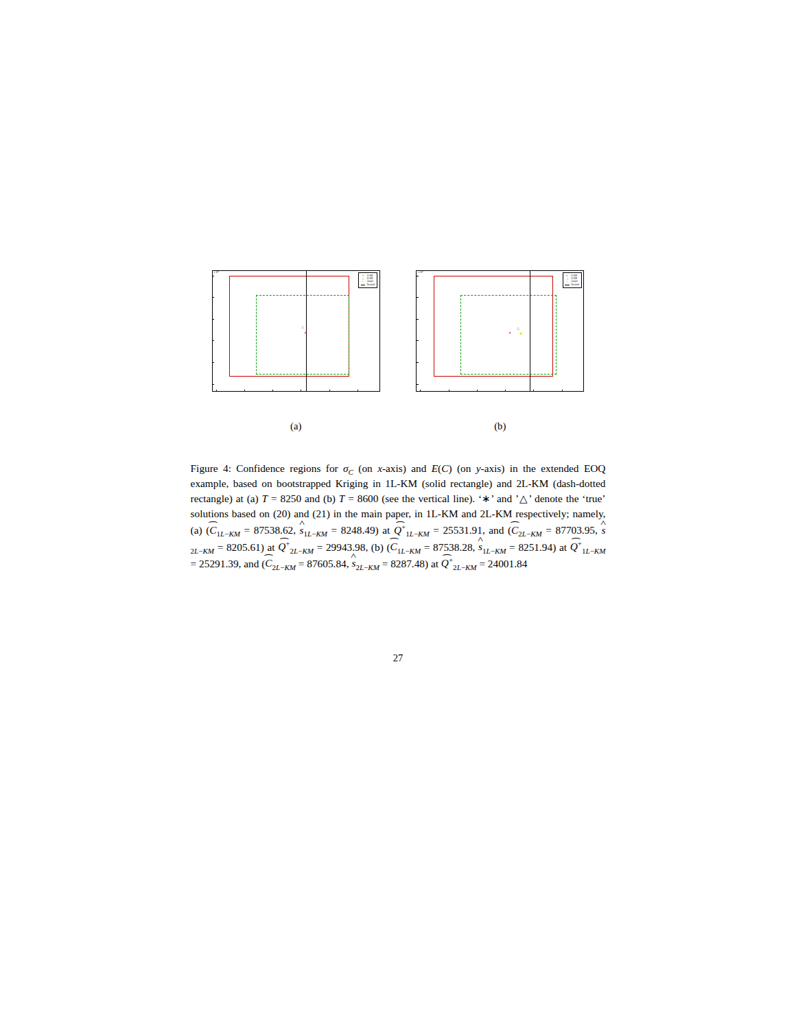x 104 8.80 8.78 8.76 8.74 8.72 8.70 6500 7000 7500 8000 8500 9000 9500 C sC
✳ △
✳1L-KM
△2L-KM
■Analytic
Threshold
(a)
x 104 8.80 8.78 8.76 8.74 8.72 8.70 6500 7000 7500 8000 8500 9000 9500 C sC
✳ △
✳1L-KM
△2L-KM
■Analytic
Threshold
(b)
Figure 4: Confidence regions for σC (on x-axis) and E(C) (on y-axis) in the extended EOQ example, based on bootstrapped Kriging in 1L-KM (solid rectangle) and 2L-KM (dash-dotted rectangle) at (a) T = 8250 and (b) T = 8600 (see the vertical line). ‘∗’ and ’△’ denote the ‘true’ solutions based on (20) and (21) in the main paper, in 1L-KM and 2L-KM respectively; namely, (a) (C1L−KM = 87538.62, s1L−KM = 8248.49) at Q+1L−KM = 25531.91, and (C2L−KM = 87703.95, s2L−KM = 8205.61) at Q+2L−KM = 29943.98, (b) (C1L−KM = 87538.28, s1L−KM = 8251.94) at Q+1L−KM = 25291.39, and (C2L−KM = 87605.84, s2L−KM = 8287.48) at Q+2L−KM = 24001.84
27